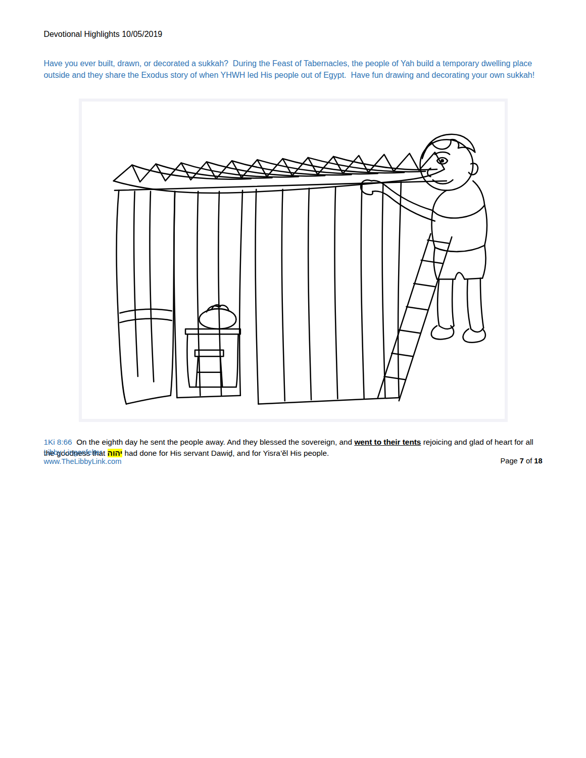Devotional Highlights 10/05/2019
Have you ever built, drawn, or decorated a sukkah? During the Feast of Tabernacles, the people of Yah build a temporary dwelling place outside and they share the Exodus story of when YHWH led His people out of Egypt. Have fun drawing and decorating your own sukkah!
1Ki 8:66 On the eighth day he sent the people away. And they blessed the sovereign, and went to their tents rejoicing and glad of heart for all the goodness that יהוה had done for His servant Dawiḏ, and for Yisra’ĕl His people.
Libby Lingenfelter
www.TheLibbyLink.com
Page 7 of 18